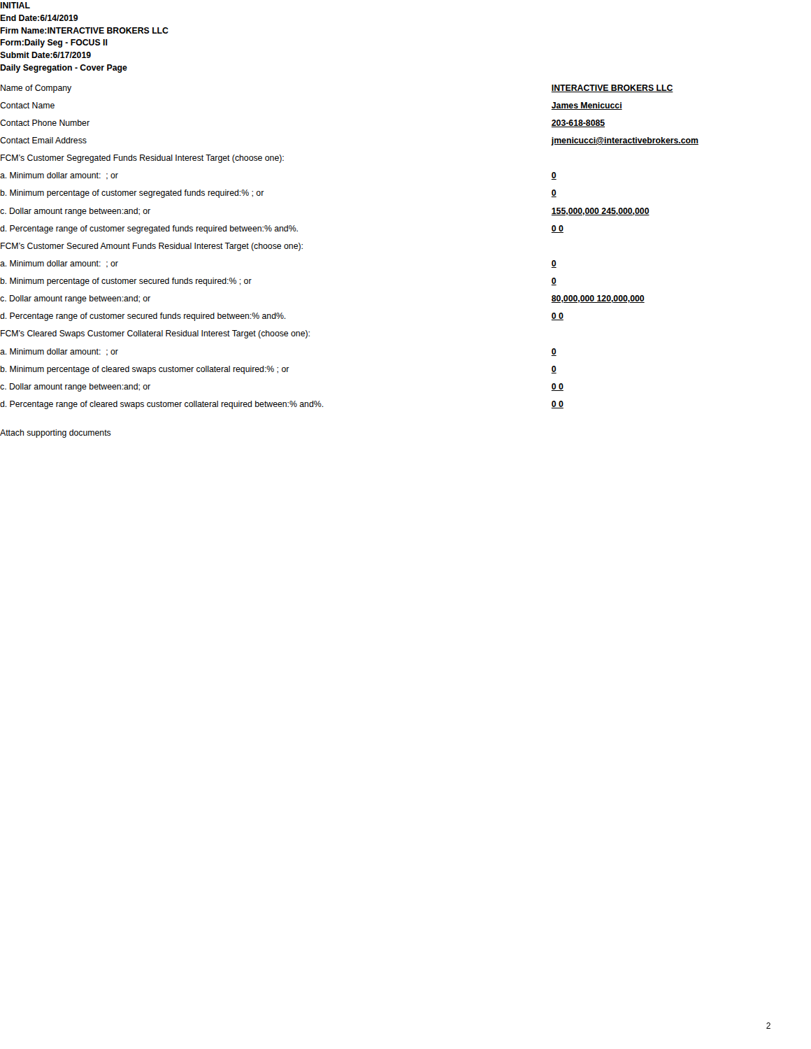INITIAL
End Date:6/14/2019
Firm Name:INTERACTIVE BROKERS LLC
Form:Daily Seg - FOCUS II
Submit Date:6/17/2019
Daily Segregation - Cover Page
| Name of Company | INTERACTIVE BROKERS LLC |
| Contact Name | James Menicucci |
| Contact Phone Number | 203-618-8085 |
| Contact Email Address | jmenicucci@interactivebrokers.com |
| FCM’s Customer Segregated Funds Residual Interest Target (choose one): |
| a. Minimum dollar amount: ; or | 0 |
| b. Minimum percentage of customer segregated funds required:% ; or | 0 |
| c. Dollar amount range between:and; or | 155,000,000 245,000,000 |
| d. Percentage range of customer segregated funds required between:% and%. | 0 0 |
| FCM’s Customer Secured Amount Funds Residual Interest Target (choose one): |
| a. Minimum dollar amount: ; or | 0 |
| b. Minimum percentage of customer secured funds required:% ; or | 0 |
| c. Dollar amount range between:and; or | 80,000,000 120,000,000 |
| d. Percentage range of customer secured funds required between:% and%. | 0 0 |
| FCM's Cleared Swaps Customer Collateral Residual Interest Target (choose one): |
| a. Minimum dollar amount: ; or | 0 |
| b. Minimum percentage of cleared swaps customer collateral required:% ; or | 0 |
| c. Dollar amount range between:and; or | 0 0 |
| d. Percentage range of cleared swaps customer collateral required between:% and%. | 0 0 |
Attach supporting documents
2